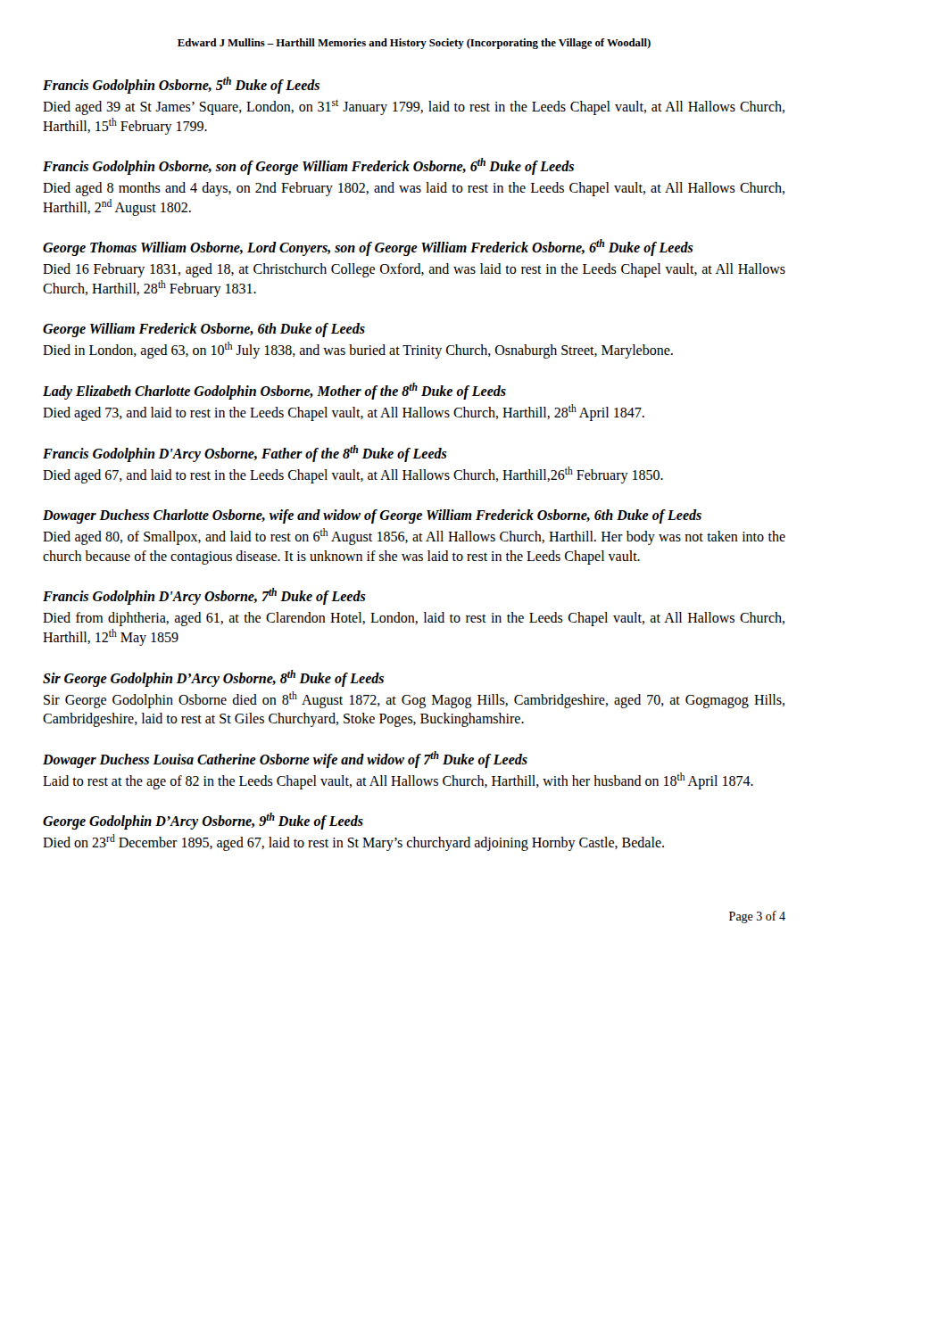Edward J Mullins – Harthill Memories and History Society (Incorporating the Village of Woodall)
Francis Godolphin Osborne, 5th Duke of Leeds
Died aged 39 at St James’ Square, London, on 31st January 1799, laid to rest in the Leeds Chapel vault, at All Hallows Church, Harthill, 15th February 1799.
Francis Godolphin Osborne, son of George William Frederick Osborne, 6th Duke of Leeds
Died aged 8 months and 4 days, on 2nd February 1802, and was laid to rest in the Leeds Chapel vault, at All Hallows Church, Harthill, 2nd August 1802.
George Thomas William Osborne, Lord Conyers, son of George William Frederick Osborne, 6th Duke of Leeds
Died 16 February 1831, aged 18, at Christchurch College Oxford, and was laid to rest in the Leeds Chapel vault, at All Hallows Church, Harthill, 28th February 1831.
George William Frederick Osborne, 6th Duke of Leeds
Died in London, aged 63, on 10th July 1838, and was buried at Trinity Church, Osnaburgh Street, Marylebone.
Lady Elizabeth Charlotte Godolphin Osborne, Mother of the 8th Duke of Leeds
Died aged 73, and laid to rest in the Leeds Chapel vault, at All Hallows Church, Harthill, 28th April 1847.
Francis Godolphin D'Arcy Osborne, Father of the 8th Duke of Leeds
Died aged 67, and laid to rest in the Leeds Chapel vault, at All Hallows Church, Harthill,26th February 1850.
Dowager Duchess Charlotte Osborne, wife and widow of George William Frederick Osborne, 6th Duke of Leeds
Died aged 80, of Smallpox, and laid to rest on 6th August 1856, at All Hallows Church, Harthill. Her body was not taken into the church because of the contagious disease. It is unknown if she was laid to rest in the Leeds Chapel vault.
Francis Godolphin D'Arcy Osborne, 7th Duke of Leeds
Died from diphtheria, aged 61, at the Clarendon Hotel, London, laid to rest in the Leeds Chapel vault, at All Hallows Church, Harthill, 12th May 1859
Sir George Godolphin D’Arcy Osborne, 8th Duke of Leeds
Sir George Godolphin Osborne died on 8th August 1872, at Gog Magog Hills, Cambridgeshire, aged 70, at Gogmagog Hills, Cambridgeshire, laid to rest at St Giles Churchyard, Stoke Poges, Buckinghamshire.
Dowager Duchess Louisa Catherine Osborne wife and widow of 7th Duke of Leeds
Laid to rest at the age of 82 in the Leeds Chapel vault, at All Hallows Church, Harthill, with her husband on 18th April 1874.
George Godolphin D’Arcy Osborne, 9th Duke of Leeds
Died on 23rd December 1895, aged 67, laid to rest in St Mary’s churchyard adjoining Hornby Castle, Bedale.
Page 3 of 4